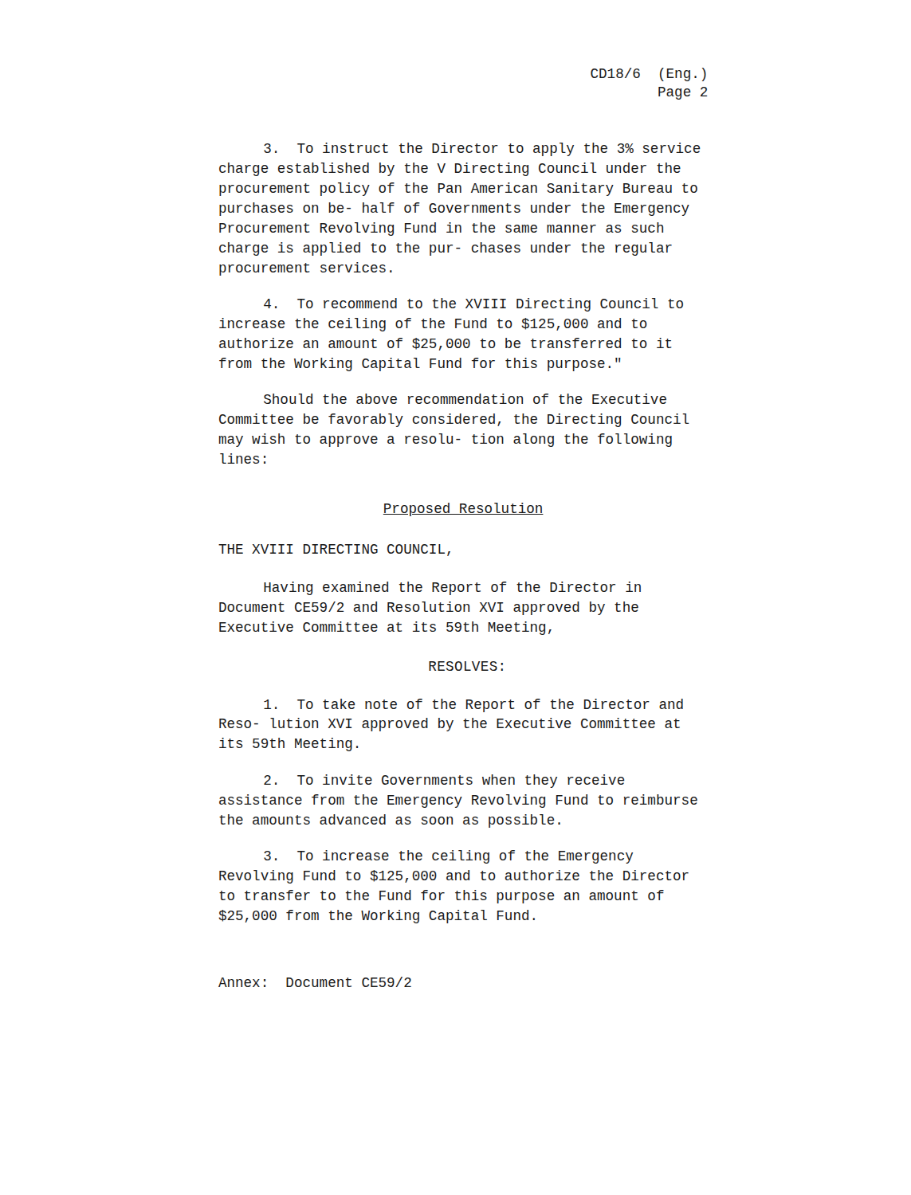CD18/6 (Eng.)
Page 2
3. To instruct the Director to apply the 3% service charge established by the V Directing Council under the procurement policy of the Pan American Sanitary Bureau to purchases on be- half of Governments under the Emergency Procurement Revolving Fund in the same manner as such charge is applied to the pur- chases under the regular procurement services.
4. To recommend to the XVIII Directing Council to increase the ceiling of the Fund to $125,000 and to authorize an amount of $25,000 to be transferred to it from the Working Capital Fund for this purpose."
Should the above recommendation of the Executive Committee be favorably considered, the Directing Council may wish to approve a resolu- tion along the following lines:
Proposed Resolution
THE XVIII DIRECTING COUNCIL,
Having examined the Report of the Director in Document CE59/2 and Resolution XVI approved by the Executive Committee at its 59th Meeting,
RESOLVES:
1. To take note of the Report of the Director and Reso- lution XVI approved by the Executive Committee at its 59th Meeting.
2. To invite Governments when they receive assistance from the Emergency Revolving Fund to reimburse the amounts advanced as soon as possible.
3. To increase the ceiling of the Emergency Revolving Fund to $125,000 and to authorize the Director to transfer to the Fund for this purpose an amount of $25,000 from the Working Capital Fund.
Annex: Document CE59/2